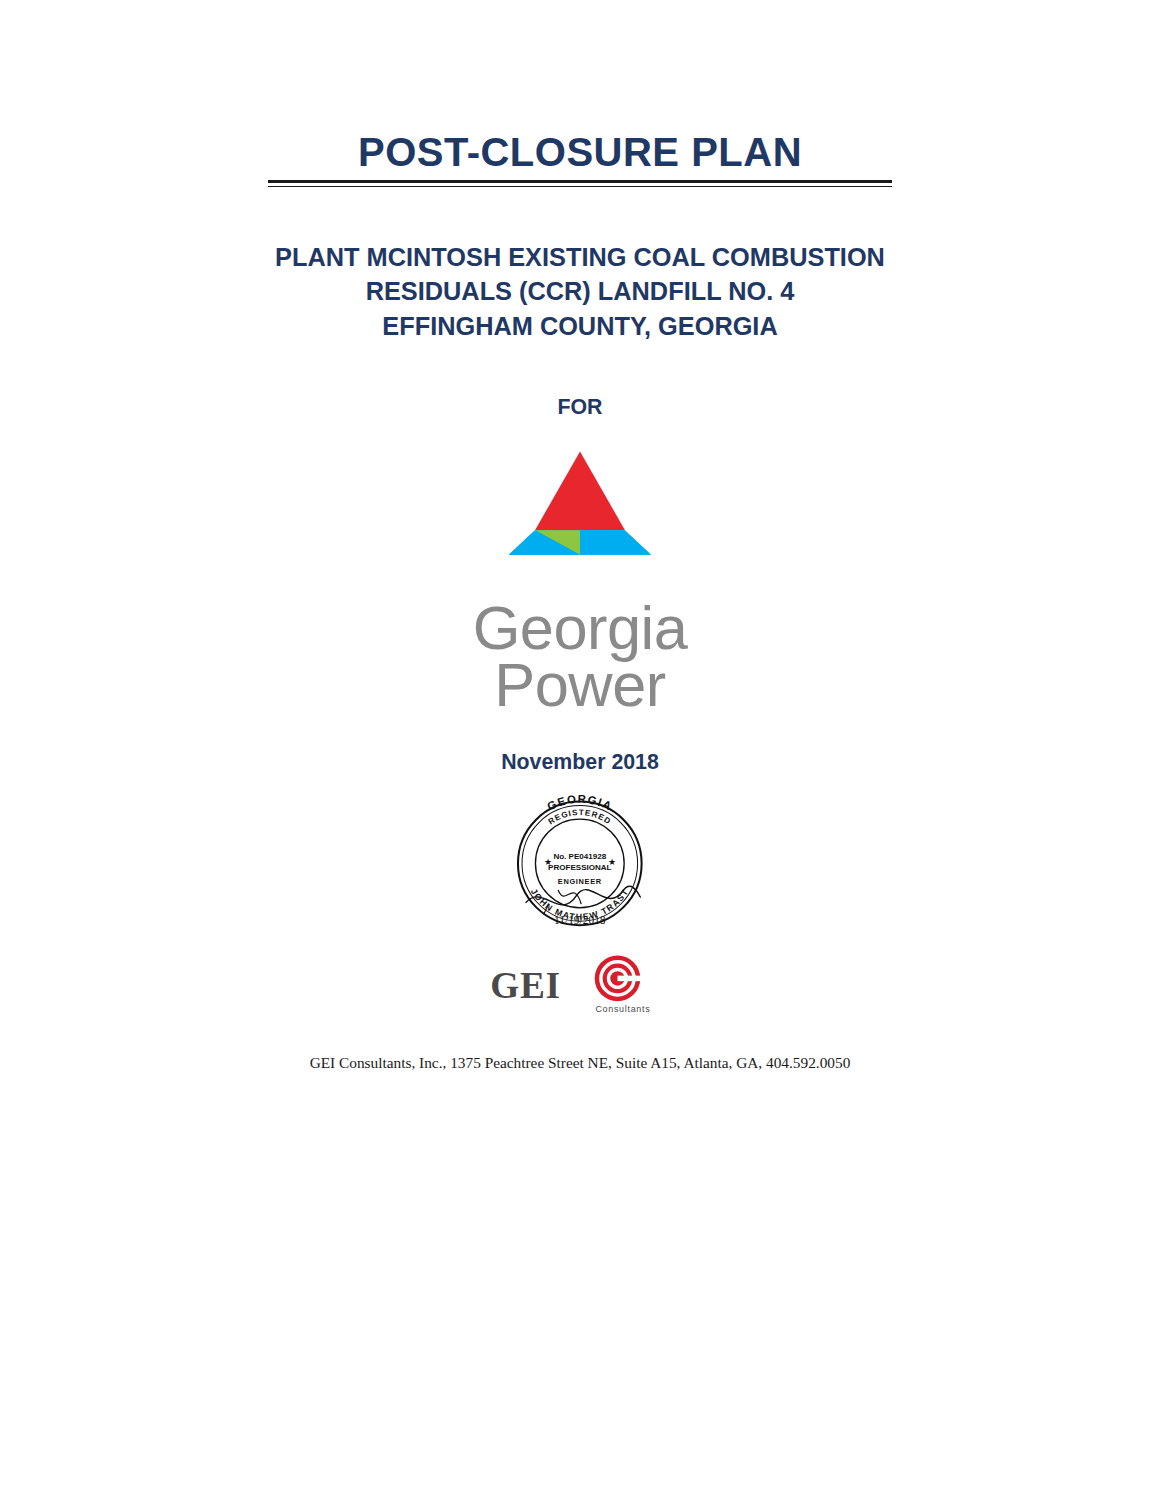POST-CLOSURE PLAN
PLANT MCINTOSH EXISTING COAL COMBUSTION
RESIDUALS (CCR) LANDFILL NO. 4
EFFINGHAM COUNTY, GEORGIA
FOR
Georgia
Power
November 2018
GEORGIA REGISTERED JOHN MATHEW TRAST No. PE041928 PROFESSIONAL ENGINEER ★ ★ 11/19/2018
GEI Consultants
GEI Consultants, Inc., 1375 Peachtree Street NE, Suite A15, Atlanta, GA, 404.592.0050